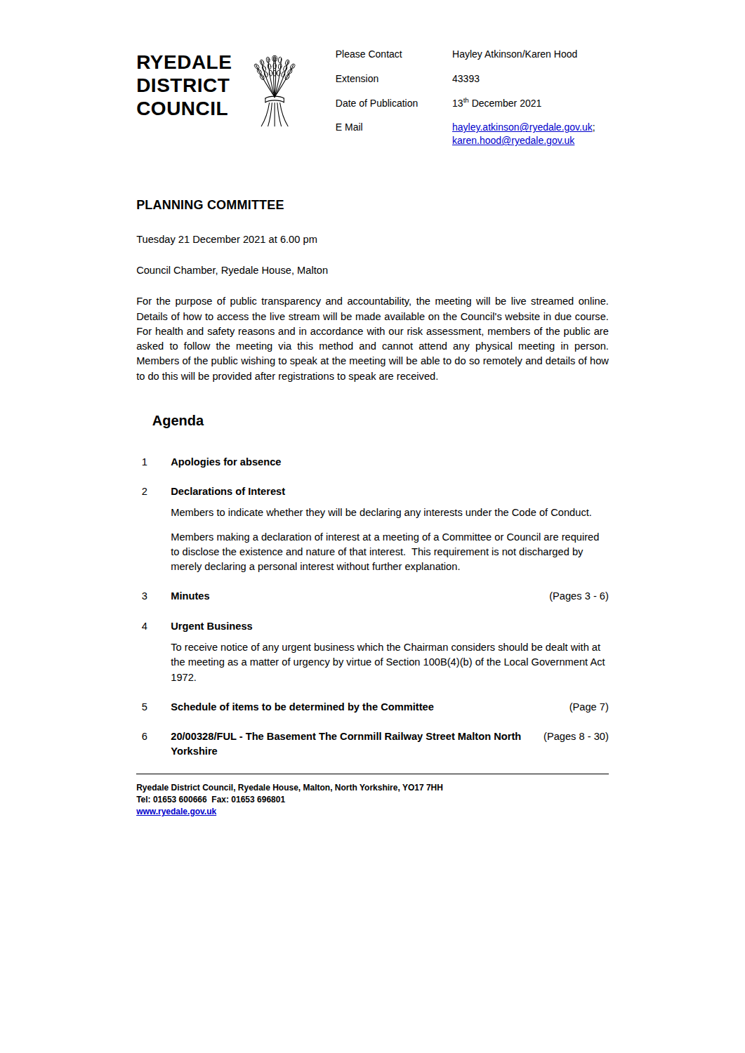RYEDALE
DISTRICT
COUNCIL
| Please Contact | Hayley Atkinson/Karen Hood |
| Extension | 43393 |
| Date of Publication | 13 th December 2021 |
| E Mail | hayley.atkinson@ryedale.gov.uk ; karen.hood@ryedale.gov.uk |
PLANNING COMMITTEE
Tuesday 21 December 2021 at 6.00 pm
Council Chamber, Ryedale House, Malton
For the purpose of public transparency and accountability, the meeting will be live streamed online. Details of how to access the live stream will be made available on the Council's website in due course. For health and safety reasons and in accordance with our risk assessment, members of the public are asked to follow the meeting via this method and cannot attend any physical meeting in person. Members of the public wishing to speak at the meeting will be able to do so remotely and details of how to do this will be provided after registrations to speak are received.
Agenda
1
Apologies for absence
2
Declarations of Interest
Members to indicate whether they will be declaring any interests under the Code of Conduct.
Members making a declaration of interest at a meeting of a Committee or Council are required to disclose the existence and nature of that interest. This requirement is not discharged by merely declaring a personal interest without further explanation.
3
Minutes (Pages 3 - 6)
4
Urgent Business
To receive notice of any urgent business which the Chairman considers should be dealt with at the meeting as a matter of urgency by virtue of Section 100B(4)(b) of the Local Government Act 1972.
5
Schedule of items to be determined by the Committee (Page 7)
6
20/00328/FUL - The Basement The Cornmill Railway Street Malton North Yorkshire (Pages 8 - 30)
Ryedale District Council, Ryedale House, Malton, North Yorkshire, YO17 7HH
Tel: 01653 600666 Fax: 01653 696801
www.ryedale.gov.uk